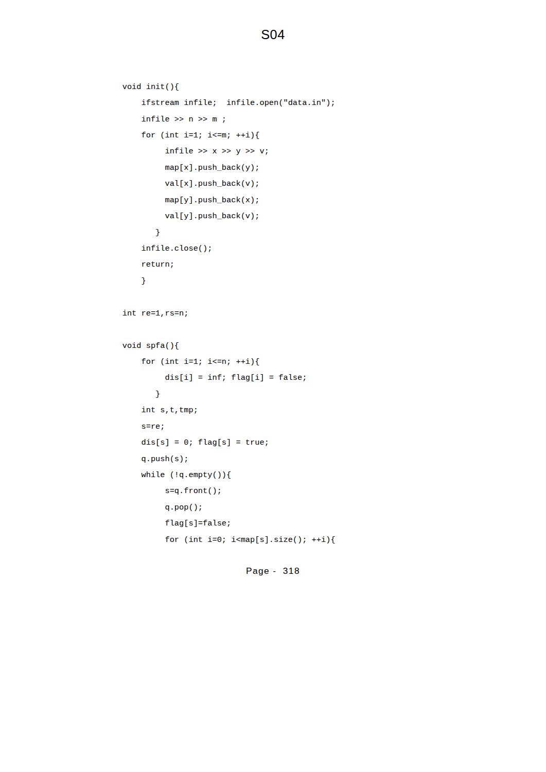S04
void init(){
    ifstream infile;  infile.open("data.in");
    infile >> n >> m ;
    for (int i=1; i<=m; ++i){
         infile >> x >> y >> v;
         map[x].push_back(y);
         val[x].push_back(v);
         map[y].push_back(x);
         val[y].push_back(v);
       }
    infile.close();
    return;
    }

int re=1,rs=n;

void spfa(){
    for (int i=1; i<=n; ++i){
         dis[i] = inf; flag[i] = false;
       }
    int s,t,tmp;
    s=re;
    dis[s] = 0; flag[s] = true;
    q.push(s);
    while (!q.empty()){
         s=q.front();
         q.pop();
         flag[s]=false;
         for (int i=0; i<map[s].size(); ++i){
Page - 318